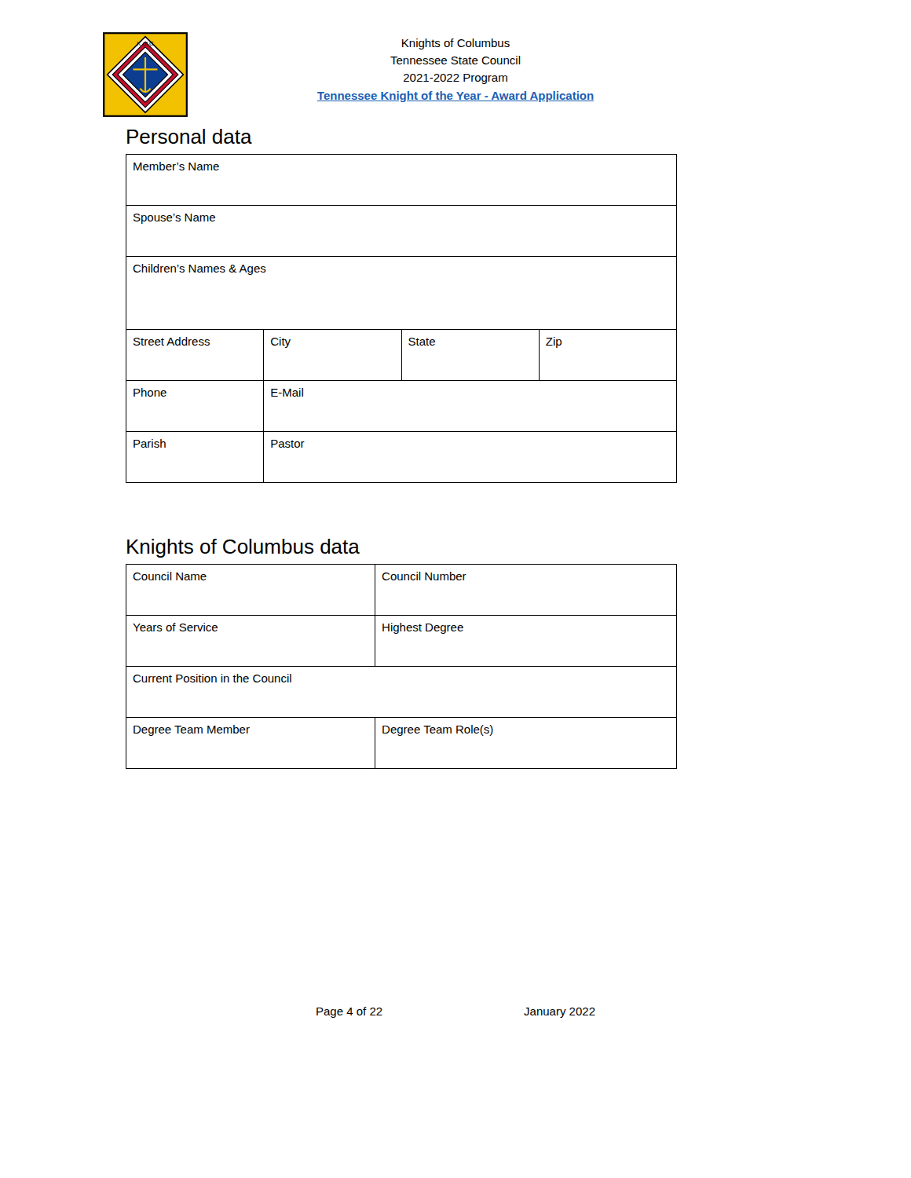K of C
Knights of Columbus
Tennessee State Council
2021-2022 Program Tennessee Knight of the Year - Award Application
Personal data
| Member’s Name |
| Spouse’s Name |
| Children’s Names & Ages |
| Street Address | City | State | Zip |
| Phone | E-Mail |
| Parish | Pastor |
Knights of Columbus data
| Council Name | Council Number |
| Years of Service | Highest Degree |
| Current Position in the Council |
| Degree Team Member | Degree Team Role(s) |
Page 4 of 22 January 2022